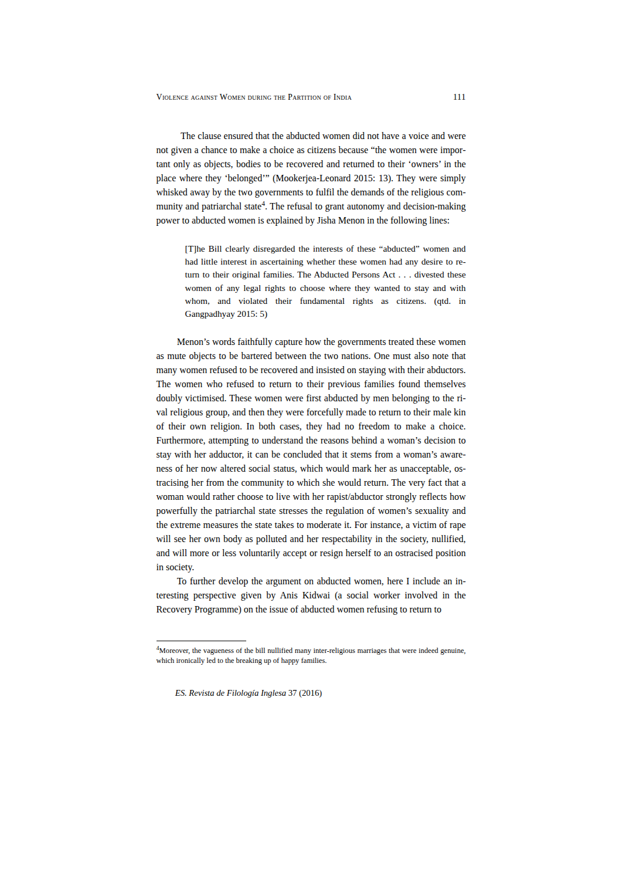Violence against Women during the Partition of India 111
The clause ensured that the abducted women did not have a voice and were not given a chance to make a choice as citizens because “the women were important only as objects, bodies to be recovered and returned to their ‘owners’ in the place where they ‘belonged’” (Mookerjea-Leonard 2015: 13). They were simply whisked away by the two governments to fulfil the demands of the religious community and patriarchal state4. The refusal to grant autonomy and decision-making power to abducted women is explained by Jisha Menon in the following lines:
[T]he Bill clearly disregarded the interests of these “abducted” women and had little interest in ascertaining whether these women had any desire to return to their original families. The Abducted Persons Act . . . divested these women of any legal rights to choose where they wanted to stay and with whom, and violated their fundamental rights as citizens. (qtd. in Gangpadhyay 2015: 5)
Menon’s words faithfully capture how the governments treated these women as mute objects to be bartered between the two nations. One must also note that many women refused to be recovered and insisted on staying with their abductors. The women who refused to return to their previous families found themselves doubly victimised. These women were first abducted by men belonging to the rival religious group, and then they were forcefully made to return to their male kin of their own religion. In both cases, they had no freedom to make a choice. Furthermore, attempting to understand the reasons behind a woman’s decision to stay with her adductor, it can be concluded that it stems from a woman’s awareness of her now altered social status, which would mark her as unacceptable, ostracising her from the community to which she would return. The very fact that a woman would rather choose to live with her rapist/abductor strongly reflects how powerfully the patriarchal state stresses the regulation of women’s sexuality and the extreme measures the state takes to moderate it. For instance, a victim of rape will see her own body as polluted and her respectability in the society, nullified, and will more or less voluntarily accept or resign herself to an ostracised position in society.
To further develop the argument on abducted women, here I include an interesting perspective given by Anis Kidwai (a social worker involved in the Recovery Programme) on the issue of abducted women refusing to return to
4Moreover, the vagueness of the bill nullified many inter-religious marriages that were indeed genuine, which ironically led to the breaking up of happy families.
ES. Revista de Filología Inglesa 37 (2016)